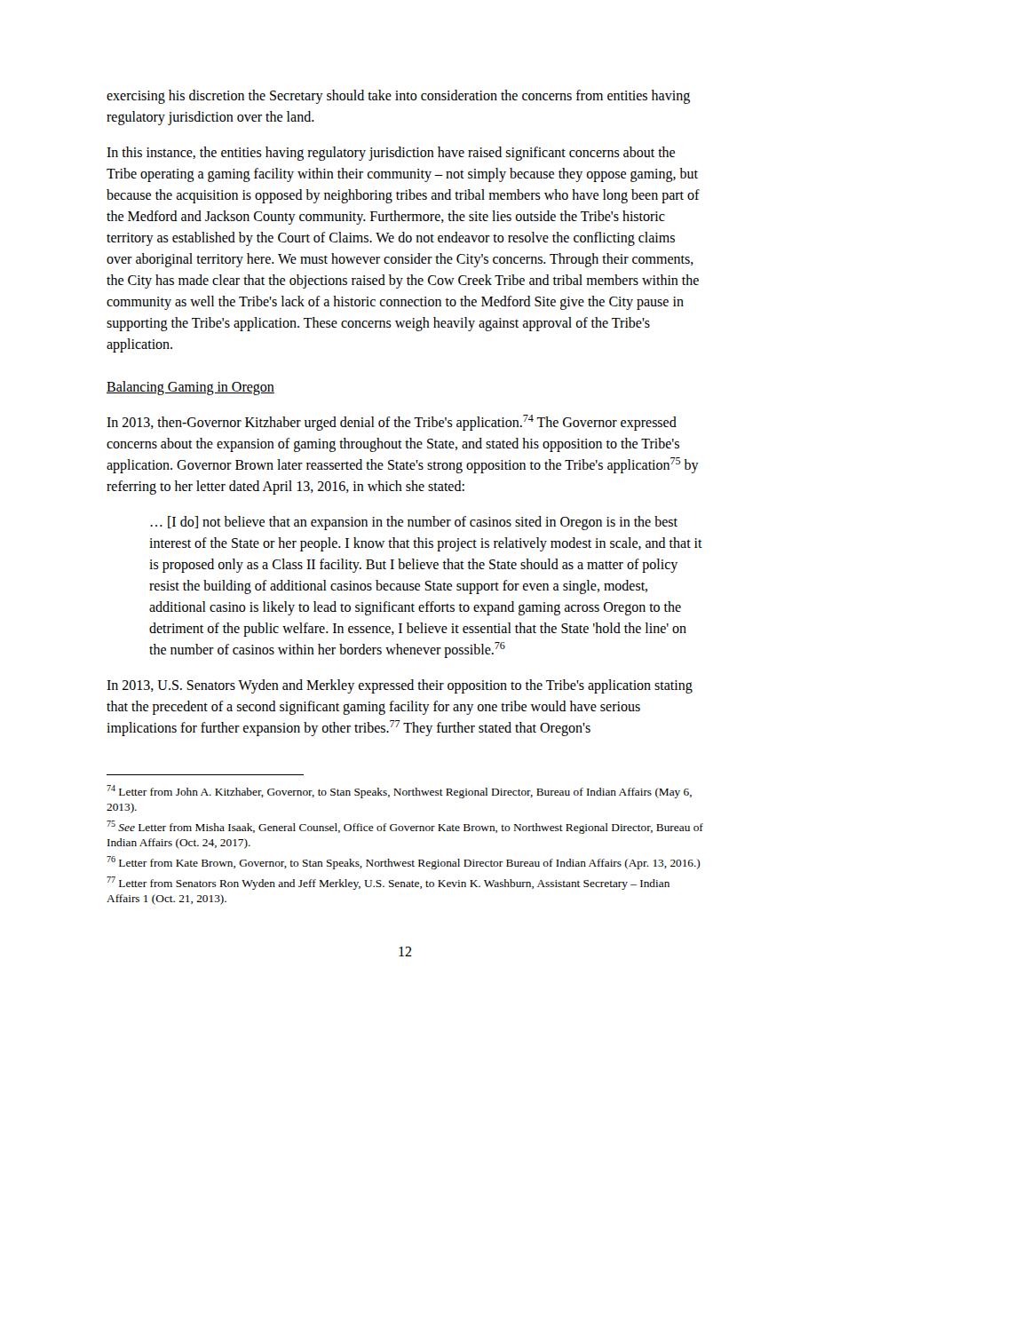exercising his discretion the Secretary should take into consideration the concerns from entities having regulatory jurisdiction over the land.
In this instance, the entities having regulatory jurisdiction have raised significant concerns about the Tribe operating a gaming facility within their community – not simply because they oppose gaming, but because the acquisition is opposed by neighboring tribes and tribal members who have long been part of the Medford and Jackson County community. Furthermore, the site lies outside the Tribe's historic territory as established by the Court of Claims. We do not endeavor to resolve the conflicting claims over aboriginal territory here. We must however consider the City's concerns. Through their comments, the City has made clear that the objections raised by the Cow Creek Tribe and tribal members within the community as well the Tribe's lack of a historic connection to the Medford Site give the City pause in supporting the Tribe's application. These concerns weigh heavily against approval of the Tribe's application.
Balancing Gaming in Oregon
In 2013, then-Governor Kitzhaber urged denial of the Tribe's application.74 The Governor expressed concerns about the expansion of gaming throughout the State, and stated his opposition to the Tribe's application. Governor Brown later reasserted the State's strong opposition to the Tribe's application75 by referring to her letter dated April 13, 2016, in which she stated:
… [I do] not believe that an expansion in the number of casinos sited in Oregon is in the best interest of the State or her people. I know that this project is relatively modest in scale, and that it is proposed only as a Class II facility. But I believe that the State should as a matter of policy resist the building of additional casinos because State support for even a single, modest, additional casino is likely to lead to significant efforts to expand gaming across Oregon to the detriment of the public welfare. In essence, I believe it essential that the State 'hold the line' on the number of casinos within her borders whenever possible.76
In 2013, U.S. Senators Wyden and Merkley expressed their opposition to the Tribe's application stating that the precedent of a second significant gaming facility for any one tribe would have serious implications for further expansion by other tribes.77 They further stated that Oregon's
74 Letter from John A. Kitzhaber, Governor, to Stan Speaks, Northwest Regional Director, Bureau of Indian Affairs (May 6, 2013).
75 See Letter from Misha Isaak, General Counsel, Office of Governor Kate Brown, to Northwest Regional Director, Bureau of Indian Affairs (Oct. 24, 2017).
76 Letter from Kate Brown, Governor, to Stan Speaks, Northwest Regional Director Bureau of Indian Affairs (Apr. 13, 2016.)
77 Letter from Senators Ron Wyden and Jeff Merkley, U.S. Senate, to Kevin K. Washburn, Assistant Secretary – Indian Affairs 1 (Oct. 21, 2013).
12